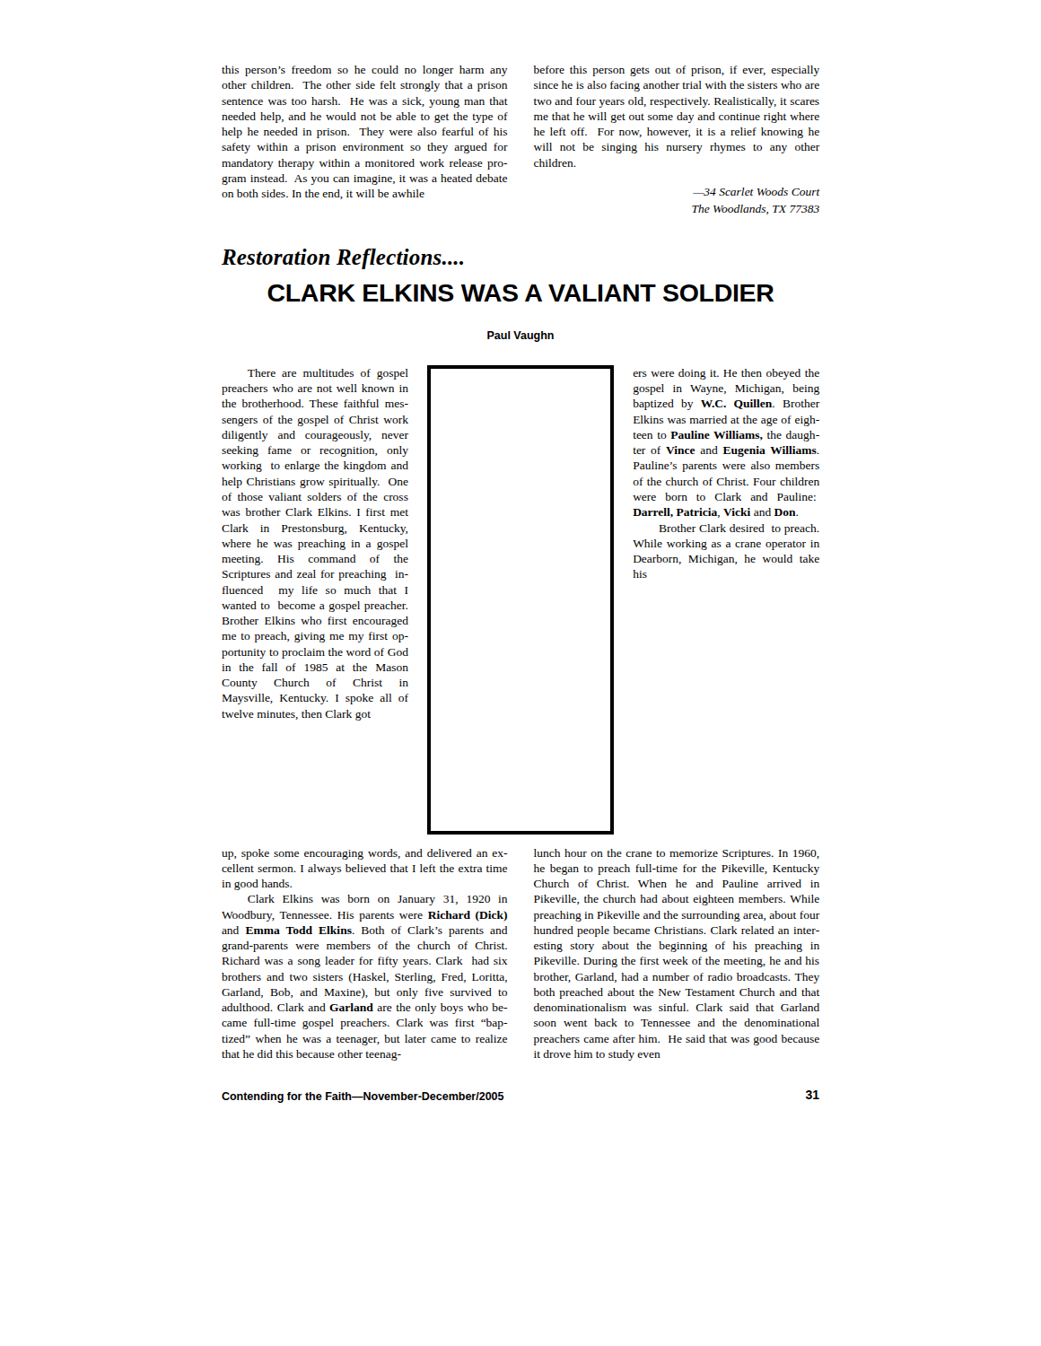this person’s freedom so he could no longer harm any other children. The other side felt strongly that a prison sentence was too harsh. He was a sick, young man that needed help, and he would not be able to get the type of help he needed in prison. They were also fearful of his safety within a prison environment so they argued for mandatory therapy within a monitored work release program instead. As you can imagine, it was a heated debate on both sides. In the end, it will be awhile
before this person gets out of prison, if ever, especially since he is also facing another trial with the sisters who are two and four years old, respectively. Realistically, it scares me that he will get out some day and continue right where he left off. For now, however, it is a relief knowing he will not be singing his nursery rhymes to any other children.
—34 Scarlet Woods Court
The Woodlands, TX 77383
Restoration Reflections....
CLARK ELKINS WAS A VALIANT SOLDIER
Paul Vaughn
There are multitudes of gospel preachers who are not well known in the brotherhood. These faithful messengers of the gospel of Christ work diligently and courageously, never seeking fame or recognition, only working to enlarge the kingdom and help Christians grow spiritually. One of those valiant solders of the cross was brother Clark Elkins. I first met Clark in Prestonsburg, Kentucky, where he was preaching in a gospel meeting. His command of the Scriptures and zeal for preaching influenced my life so much that I wanted to become a gospel preacher. Brother Elkins who first encouraged me to preach, giving me my first opportunity to proclaim the word of God in the fall of 1985 at the Mason County Church of Christ in Maysville, Kentucky. I spoke all of twelve minutes, then Clark got
ers were doing it. He then obeyed the gospel in Wayne, Michigan, being baptized by W.C. Quillen. Brother Elkins was married at the age of eighteen to Pauline Williams, the daughter of Vince and Eugenia Williams. Pauline’s parents were also members of the church of Christ. Four children were born to Clark and Pauline: Darrell, Patricia, Vicki and Don.
Brother Clark desired to preach. While working as a crane operator in Dearborn, Michigan, he would take his
up, spoke some encouraging words, and delivered an excellent sermon. I always believed that I left the extra time in good hands.
Clark Elkins was born on January 31, 1920 in Woodbury, Tennessee. His parents were Richard (Dick) and Emma Todd Elkins. Both of Clark’s parents and grand-parents were members of the church of Christ. Richard was a song leader for fifty years. Clark had six brothers and two sisters (Haskel, Sterling, Fred, Loritta, Garland, Bob, and Maxine), but only five survived to adulthood. Clark and Garland are the only boys who became full-time gospel preachers. Clark was first “baptized” when he was a teenager, but later came to realize that he did this because other teenag-
lunch hour on the crane to memorize Scriptures. In 1960, he began to preach full-time for the Pikeville, Kentucky Church of Christ. When he and Pauline arrived in Pikeville, the church had about eighteen members. While preaching in Pikeville and the surrounding area, about four hundred people became Christians. Clark related an interesting story about the beginning of his preaching in Pikeville. During the first week of the meeting, he and his brother, Garland, had a number of radio broadcasts. They both preached about the New Testament Church and that denominationalism was sinful. Clark said that Garland soon went back to Tennessee and the denominational preachers came after him. He said that was good because it drove him to study even
Contending for the Faith—November-December/2005
31